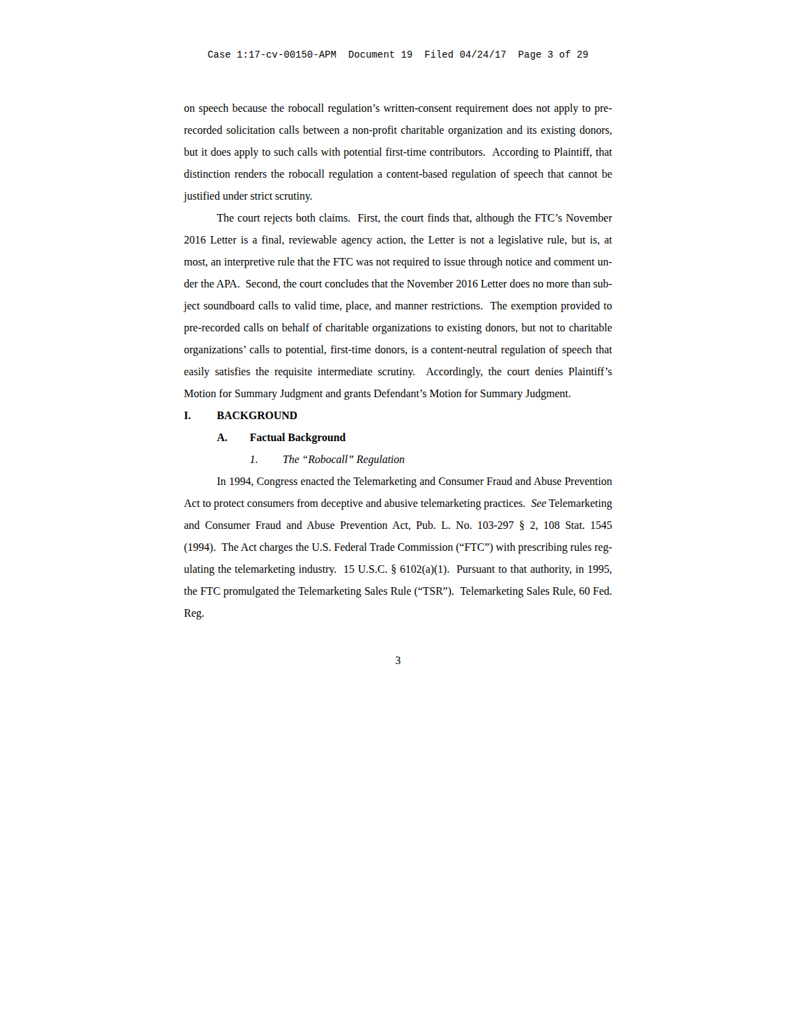Case 1:17-cv-00150-APM Document 19 Filed 04/24/17 Page 3 of 29
on speech because the robocall regulation’s written-consent requirement does not apply to pre-recorded solicitation calls between a non-profit charitable organization and its existing donors, but it does apply to such calls with potential first-time contributors. According to Plaintiff, that distinction renders the robocall regulation a content-based regulation of speech that cannot be justified under strict scrutiny.
The court rejects both claims. First, the court finds that, although the FTC’s November 2016 Letter is a final, reviewable agency action, the Letter is not a legislative rule, but is, at most, an interpretive rule that the FTC was not required to issue through notice and comment under the APA. Second, the court concludes that the November 2016 Letter does no more than subject soundboard calls to valid time, place, and manner restrictions. The exemption provided to pre-recorded calls on behalf of charitable organizations to existing donors, but not to charitable organizations’ calls to potential, first-time donors, is a content-neutral regulation of speech that easily satisfies the requisite intermediate scrutiny. Accordingly, the court denies Plaintiff’s Motion for Summary Judgment and grants Defendant’s Motion for Summary Judgment.
I. BACKGROUND
A. Factual Background
1. The “Robocall” Regulation
In 1994, Congress enacted the Telemarketing and Consumer Fraud and Abuse Prevention Act to protect consumers from deceptive and abusive telemarketing practices. See Telemarketing and Consumer Fraud and Abuse Prevention Act, Pub. L. No. 103-297 § 2, 108 Stat. 1545 (1994). The Act charges the U.S. Federal Trade Commission (“FTC”) with prescribing rules regulating the telemarketing industry. 15 U.S.C. § 6102(a)(1). Pursuant to that authority, in 1995, the FTC promulgated the Telemarketing Sales Rule (“TSR”). Telemarketing Sales Rule, 60 Fed. Reg.
3